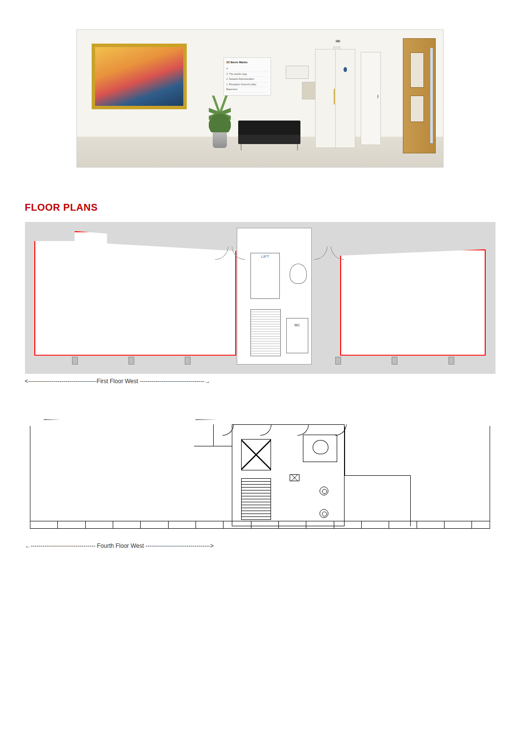22 Bevis Marks 4 3 The world's stop 2 Network Administration 1 Reception Ground Lobby Basement
FLOOR PLANS
LIFT
WC
<-----------------------------------First Floor West ---------------------------------→
←--------------------------------- Fourth Floor West --------------------------------->